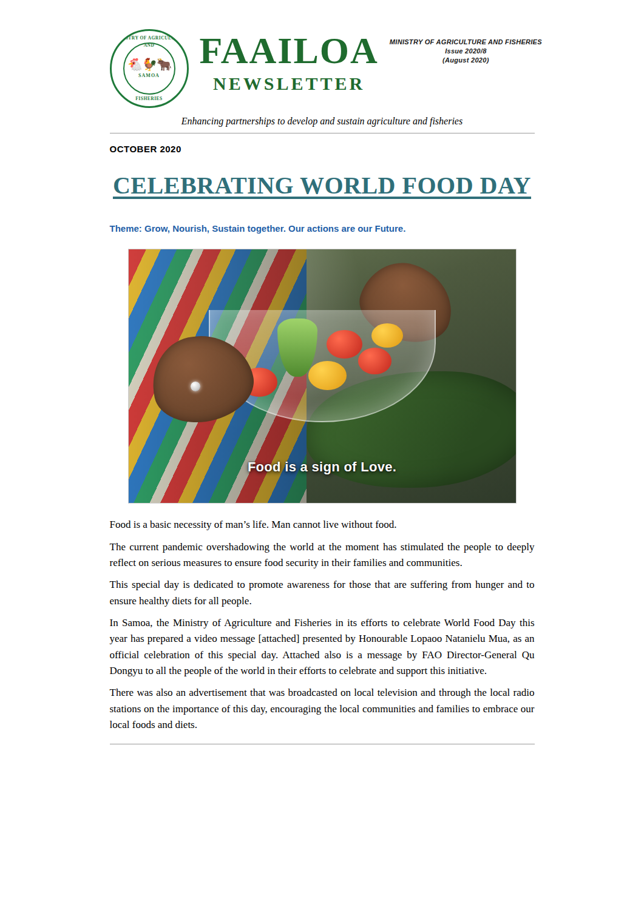Ministry of Agriculture and
🐔🐓🐂
SAMOA
Fisheries
FAAILOA
NEWSLETTER
MINISTRY OF AGRICULTURE AND FISHERIES
Issue 2020/8
(August 2020)
Enhancing partnerships to develop and sustain agriculture and fisheries
OCTOBER 2020
CELEBRATING WORLD FOOD DAY
Theme: Grow, Nourish, Sustain together. Our actions are our Future.
Food is a sign of Love.
Food is a basic necessity of man’s life. Man cannot live without food.
The current pandemic overshadowing the world at the moment has stimulated the people to deeply reflect on serious measures to ensure food security in their families and communities.
This special day is dedicated to promote awareness for those that are suffering from hunger and to ensure healthy diets for all people.
In Samoa, the Ministry of Agriculture and Fisheries in its efforts to celebrate World Food Day this year has prepared a video message [attached] presented by Honourable Lopaoo Natanielu Mua, as an official celebration of this special day. Attached also is a message by FAO Director-General Qu Dongyu to all the people of the world in their efforts to celebrate and support this initiative.
There was also an advertisement that was broadcasted on local television and through the local radio stations on the importance of this day, encouraging the local communities and families to embrace our local foods and diets.